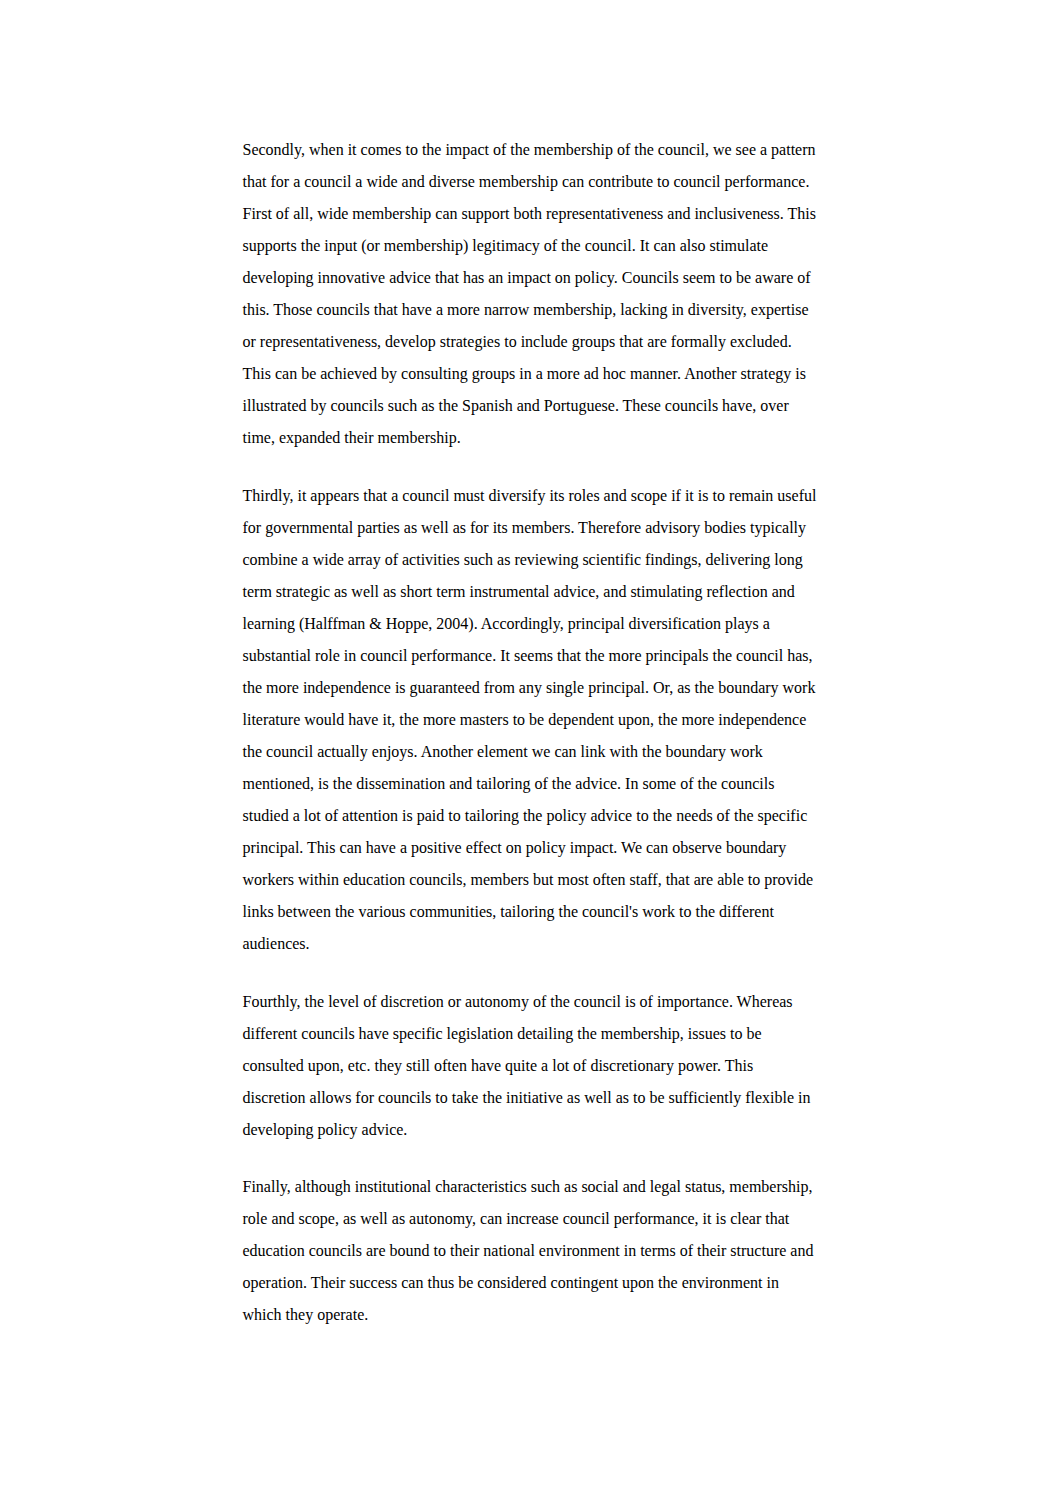Secondly, when it comes to the impact of the membership of the council, we see a pattern that for a council a wide and diverse membership can contribute to council performance. First of all, wide membership can support both representativeness and inclusiveness. This supports the input (or membership) legitimacy of the council. It can also stimulate developing innovative advice that has an impact on policy. Councils seem to be aware of this. Those councils that have a more narrow membership, lacking in diversity, expertise or representativeness, develop strategies to include groups that are formally excluded. This can be achieved by consulting groups in a more ad hoc manner. Another strategy is illustrated by councils such as the Spanish and Portuguese. These councils have, over time, expanded their membership.
Thirdly, it appears that a council must diversify its roles and scope if it is to remain useful for governmental parties as well as for its members. Therefore advisory bodies typically combine a wide array of activities such as reviewing scientific findings, delivering long term strategic as well as short term instrumental advice, and stimulating reflection and learning (Halffman & Hoppe, 2004). Accordingly, principal diversification plays a substantial role in council performance. It seems that the more principals the council has, the more independence is guaranteed from any single principal. Or, as the boundary work literature would have it, the more masters to be dependent upon, the more independence the council actually enjoys. Another element we can link with the boundary work mentioned, is the dissemination and tailoring of the advice. In some of the councils studied a lot of attention is paid to tailoring the policy advice to the needs of the specific principal. This can have a positive effect on policy impact. We can observe boundary workers within education councils, members but most often staff, that are able to provide links between the various communities, tailoring the council's work to the different audiences.
Fourthly, the level of discretion or autonomy of the council is of importance. Whereas different councils have specific legislation detailing the membership, issues to be consulted upon, etc. they still often have quite a lot of discretionary power. This discretion allows for councils to take the initiative as well as to be sufficiently flexible in developing policy advice.
Finally, although institutional characteristics such as social and legal status, membership, role and scope, as well as autonomy, can increase council performance, it is clear that education councils are bound to their national environment in terms of their structure and operation. Their success can thus be considered contingent upon the environment in which they operate.